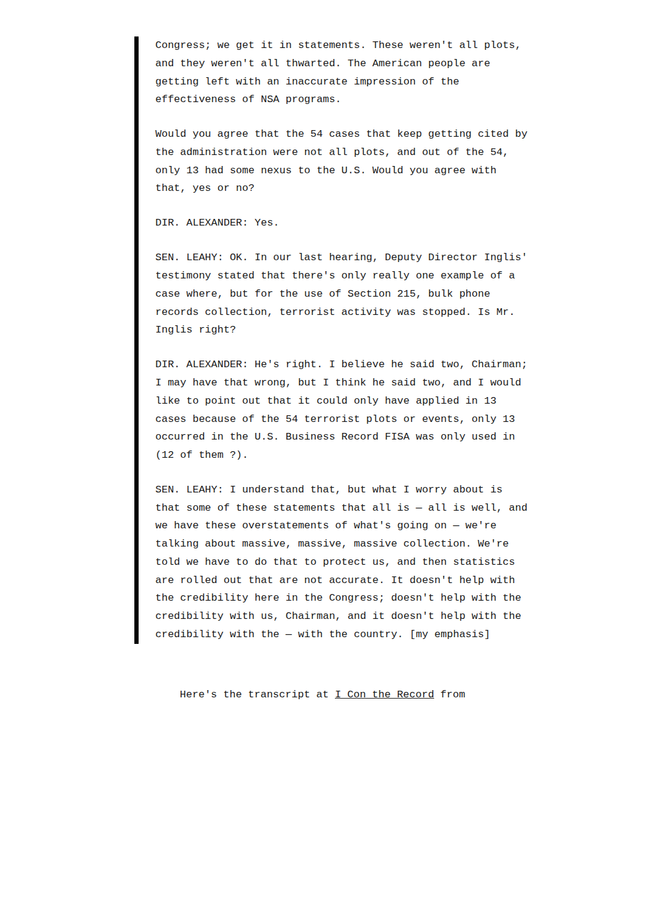Congress; we get it in statements. These weren't all plots, and they weren't all thwarted. The American people are getting left with an inaccurate impression of the effectiveness of NSA programs.
Would you agree that the 54 cases that keep getting cited by the administration were not all plots, and out of the 54, only 13 had some nexus to the U.S. Would you agree with that, yes or no?
DIR. ALEXANDER: Yes.
SEN. LEAHY: OK. In our last hearing, Deputy Director Inglis' testimony stated that there's only really one example of a case where, but for the use of Section 215, bulk phone records collection, terrorist activity was stopped. Is Mr. Inglis right?
DIR. ALEXANDER: He's right. I believe he said two, Chairman; I may have that wrong, but I think he said two, and I would like to point out that it could only have applied in 13 cases because of the 54 terrorist plots or events, only 13 occurred in the U.S. Business Record FISA was only used in (12 of them ?).
SEN. LEAHY: I understand that, but what I worry about is that some of these statements that all is — all is well, and we have these overstatements of what's going on — we're talking about massive, massive, massive collection. We're told we have to do that to protect us, and then statistics are rolled out that are not accurate. It doesn't help with the credibility here in the Congress; doesn't help with the credibility with us, Chairman, and it doesn't help with the credibility with the — with the country. [my emphasis]
Here's the transcript at I Con the Record from